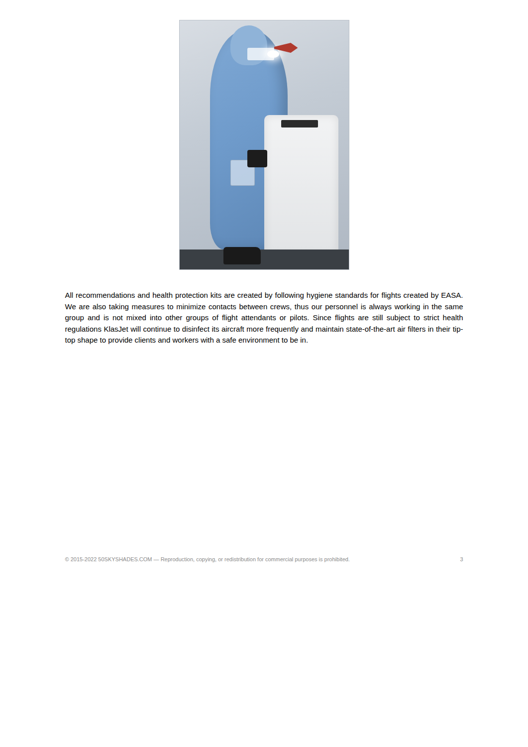All recommendations and health protection kits are created by following hygiene standards for flights created by EASA. We are also taking measures to minimize contacts between crews, thus our personnel is always working in the same group and is not mixed into other groups of flight attendants or pilots. Since flights are still subject to strict health regulations KlasJet will continue to disinfect its aircraft more frequently and maintain state-of-the-art air filters in their tip-top shape to provide clients and workers with a safe environment to be in.
© 2015-2022 50SKYSHADES.COM — Reproduction, copying, or redistribution for commercial purposes is prohibited. 3